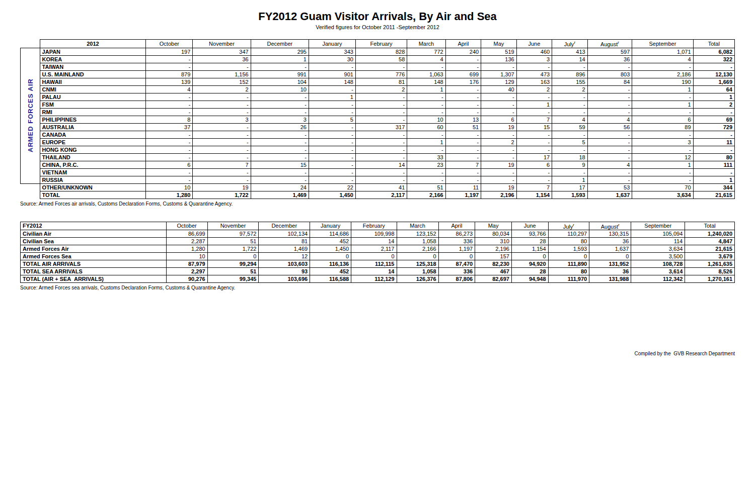FY2012 Guam Visitor Arrivals, By Air and Sea
Verified figures for October 2011 -September 2012
| | 2012 | October | November | December | January | February | March | April | May | June | July r | August r | September | Total |
| --- | --- | --- | --- | --- | --- | --- | --- | --- | --- | --- | --- | --- | --- | --- |
| ARMED FORCES AIR | JAPAN | 197 | 347 | 295 | 343 | 828 | 772 | 240 | 519 | 460 | 413 | 597 | 1,071 | 6,082 |
| KOREA | - | 36 | 1 | 30 | 58 | 4 | - | 136 | 3 | 14 | 36 | 4 | 322 |
| TAIWAN | - | - | - | - | - | - | - | - | - | - | - | - | - |
| U.S. MAINLAND | 879 | 1,156 | 991 | 901 | 776 | 1,063 | 699 | 1,307 | 473 | 896 | 803 | 2,186 | 12,130 |
| HAWAII | 139 | 152 | 104 | 148 | 81 | 148 | 176 | 129 | 163 | 155 | 84 | 190 | 1,669 |
| CNMI | 4 | 2 | 10 | - | 2 | 1 | - | 40 | 2 | 2 | - | 1 | 64 |
| PALAU | - | - | - | 1 | - | - | - | - | - | - | - | - | 1 |
| FSM | - | - | - | - | - | - | - | - | 1 | - | - | 1 | 2 |
| RMI | - | - | - | - | - | - | - | - | - | - | - | - | - |
| PHILIPPINES | 8 | 3 | 3 | 5 | - | 10 | 13 | 6 | 7 | 4 | 4 | 6 | 69 |
| AUSTRALIA | 37 | - | 26 | - | 317 | 60 | 51 | 19 | 15 | 59 | 56 | 89 | 729 |
| CANADA | - | - | - | - | - | - | - | - | - | - | - | - | - |
| EUROPE | - | - | - | - | - | 1 | - | 2 | - | 5 | - | 3 | 11 |
| HONG KONG | - | - | - | - | - | - | - | - | - | - | - | - | - |
| THAILAND | - | - | - | - | - | 33 | - | - | 17 | 18 | - | 12 | 80 |
| CHINA, P.R.C. | 6 | 7 | 15 | - | 14 | 23 | 7 | 19 | 6 | 9 | 4 | 1 | 111 |
| VIETNAM | - | - | - | - | - | - | - | - | - | - | - | - | - |
| RUSSIA | - | - | - | - | - | - | - | - | - | 1 | - | - | 1 |
| | OTHER/UNKNOWN | 10 | 19 | 24 | 22 | 41 | 51 | 11 | 19 | 7 | 17 | 53 | 70 | 344 |
| | TOTAL | 1,280 | 1,722 | 1,469 | 1,450 | 2,117 | 2,166 | 1,197 | 2,196 | 1,154 | 1,593 | 1,637 | 3,634 | 21,615 |
Source: Armed Forces air arrivals, Customs Declaration Forms, Customs & Quarantine Agency.
| FY2012 | October | November | December | January | February | March | April | May | June | July r | August r | September | Total |
| --- | --- | --- | --- | --- | --- | --- | --- | --- | --- | --- | --- | --- | --- |
| Civilian Air | 86,699 | 97,572 | 102,134 | 114,686 | 109,998 | 123,152 | 86,273 | 80,034 | 93,766 | 110,297 | 130,315 | 105,094 | 1,240,020 |
| Civilian Sea | 2,287 | 51 | 81 | 452 | 14 | 1,058 | 336 | 310 | 28 | 80 | 36 | 114 | 4,847 |
| Armed Forces Air | 1,280 | 1,722 | 1,469 | 1,450 | 2,117 | 2,166 | 1,197 | 2,196 | 1,154 | 1,593 | 1,637 | 3,634 | 21,615 |
| Armed Forces Sea | 10 | 0 | 12 | 0 | 0 | 0 | 0 | 157 | 0 | 0 | 0 | 3,500 | 3,679 |
| TOTAL AIR ARRIVALS | 87,979 | 99,294 | 103,603 | 116,136 | 112,115 | 125,318 | 87,470 | 82,230 | 94,920 | 111,890 | 131,952 | 108,728 | 1,261,635 |
| TOTAL SEA ARRIVALS | 2,297 | 51 | 93 | 452 | 14 | 1,058 | 336 | 467 | 28 | 80 | 36 | 3,614 | 8,526 |
| TOTAL (AIR + SEA ARRIVALS) | 90,276 | 99,345 | 103,696 | 116,588 | 112,129 | 126,376 | 87,806 | 82,697 | 94,948 | 111,970 | 131,988 | 112,342 | 1,270,161 |
Source: Armed Forces sea arrivals, Customs Declaration Forms, Customs & Quarantine Agency.
Compiled by the GVB Research Department